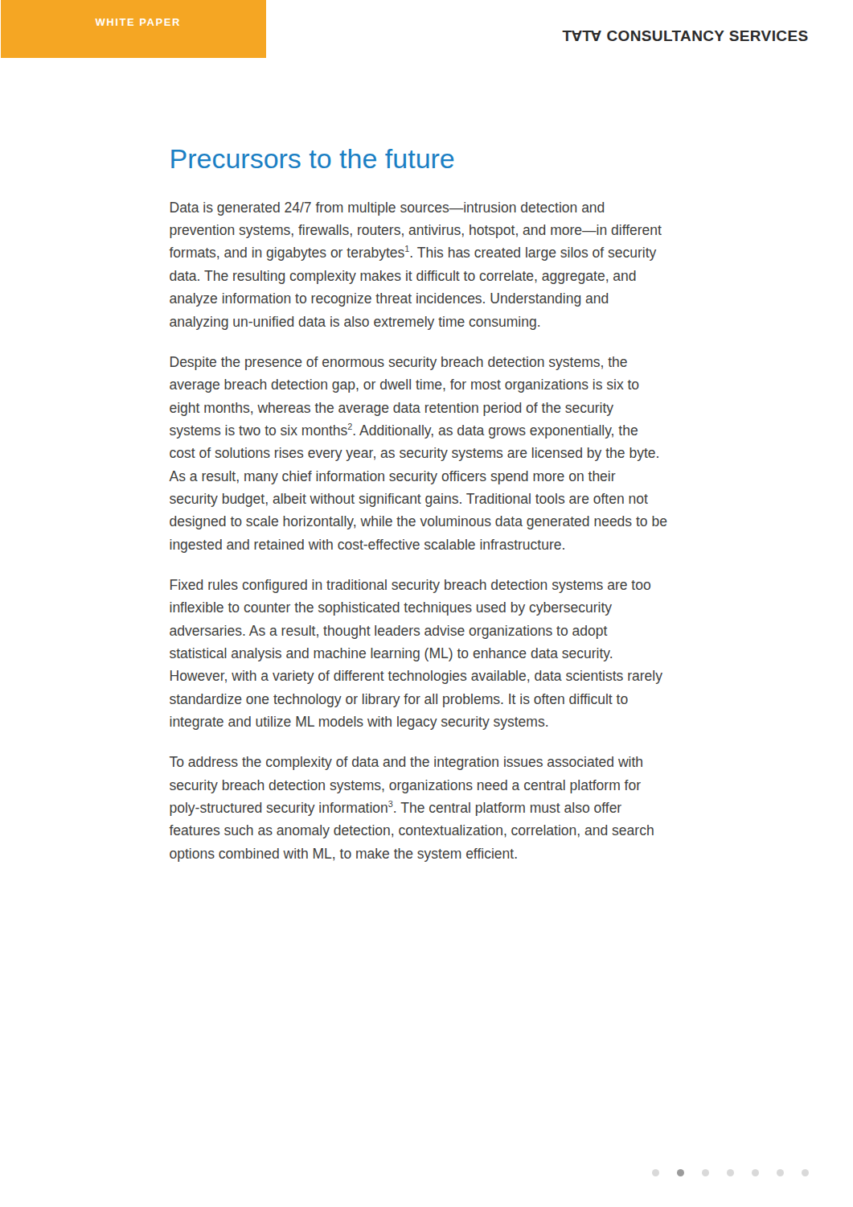White Paper
TATA CONSULTANCY SERVICES
Precursors to the future
Data is generated 24/7 from multiple sources—intrusion detection and prevention systems, firewalls, routers, antivirus, hotspot, and more—in different formats, and in gigabytes or terabytes1. This has created large silos of security data. The resulting complexity makes it difficult to correlate, aggregate, and analyze information to recognize threat incidences. Understanding and analyzing un-unified data is also extremely time consuming.
Despite the presence of enormous security breach detection systems, the average breach detection gap, or dwell time, for most organizations is six to eight months, whereas the average data retention period of the security systems is two to six months2. Additionally, as data grows exponentially, the cost of solutions rises every year, as security systems are licensed by the byte. As a result, many chief information security officers spend more on their security budget, albeit without significant gains. Traditional tools are often not designed to scale horizontally, while the voluminous data generated needs to be ingested and retained with cost-effective scalable infrastructure.
Fixed rules configured in traditional security breach detection systems are too inflexible to counter the sophisticated techniques used by cybersecurity adversaries. As a result, thought leaders advise organizations to adopt statistical analysis and machine learning (ML) to enhance data security. However, with a variety of different technologies available, data scientists rarely standardize one technology or library for all problems. It is often difficult to integrate and utilize ML models with legacy security systems.
To address the complexity of data and the integration issues associated with security breach detection systems, organizations need a central platform for poly-structured security information3. The central platform must also offer features such as anomaly detection, contextualization, correlation, and search options combined with ML, to make the system efficient.